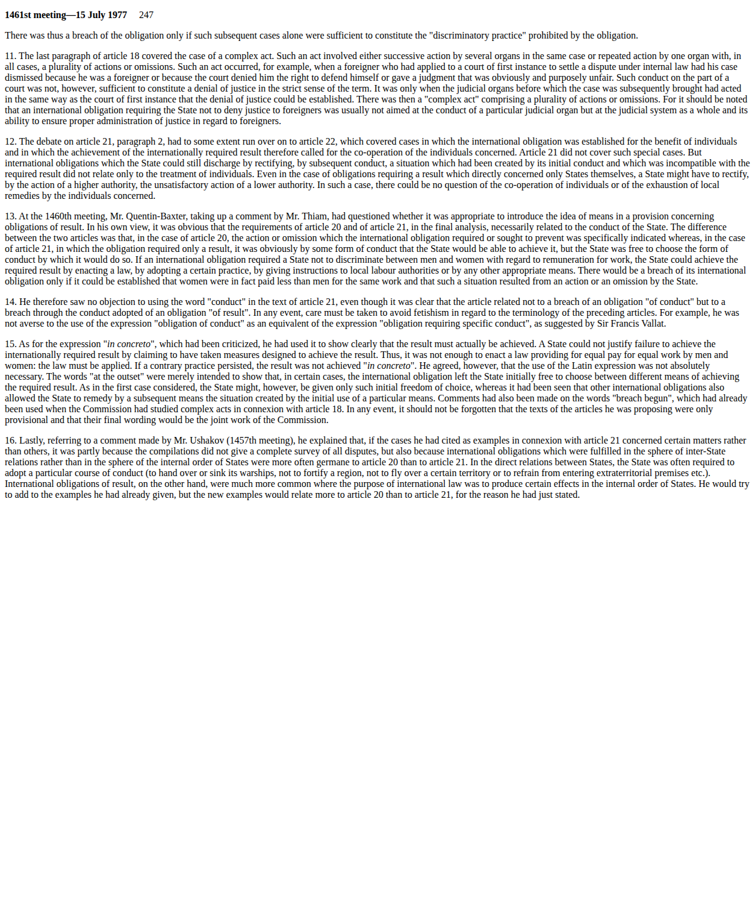1461st meeting—15 July 1977 247
There was thus a breach of the obligation only if such subsequent cases alone were sufficient to constitute the "discriminatory practice" prohibited by the obligation.
11. The last paragraph of article 18 covered the case of a complex act. Such an act involved either successive action by several organs in the same case or repeated action by one organ with, in all cases, a plurality of actions or omissions. Such an act occurred, for example, when a foreigner who had applied to a court of first instance to settle a dispute under internal law had his case dismissed because he was a foreigner or because the court denied him the right to defend himself or gave a judgment that was obviously and purposely unfair. Such conduct on the part of a court was not, however, sufficient to constitute a denial of justice in the strict sense of the term. It was only when the judicial organs before which the case was subsequently brought had acted in the same way as the court of first instance that the denial of justice could be established. There was then a "complex act" comprising a plurality of actions or omissions. For it should be noted that an international obligation requiring the State not to deny justice to foreigners was usually not aimed at the conduct of a particular judicial organ but at the judicial system as a whole and its ability to ensure proper administration of justice in regard to foreigners.
12. The debate on article 21, paragraph 2, had to some extent run over on to article 22, which covered cases in which the international obligation was established for the benefit of individuals and in which the achievement of the internationally required result therefore called for the co-operation of the individuals concerned. Article 21 did not cover such special cases. But international obligations which the State could still discharge by rectifying, by subsequent conduct, a situation which had been created by its initial conduct and which was incompatible with the required result did not relate only to the treatment of individuals. Even in the case of obligations requiring a result which directly concerned only States themselves, a State might have to rectify, by the action of a higher authority, the unsatisfactory action of a lower authority. In such a case, there could be no question of the co-operation of individuals or of the exhaustion of local remedies by the individuals concerned.
13. At the 1460th meeting, Mr. Quentin-Baxter, taking up a comment by Mr. Thiam, had questioned whether it was appropriate to introduce the idea of means in a provision concerning obligations of result. In his own view, it was obvious that the requirements of article 20 and of article 21, in the final analysis, necessarily related to the conduct of the State. The difference between the two articles was that, in the case of article 20, the action or omission which the international obligation required or sought to prevent was specifically indicated whereas, in the case of article 21, in which the obligation required only a result, it was obviously by some form of conduct that the State would be able to achieve it, but the State was free to choose the form of conduct by which it would do so. If an international obligation required a State not to discriminate between men and women with regard to remuneration for work, the State could achieve the required result by enacting a law, by adopting a certain practice, by giving instructions to local labour authorities or by any other appropriate means. There would be a breach of its international obligation only if it could be established that women were in fact paid less than men for the same work and that such a situation resulted from an action or an omission by the State.
14. He therefore saw no objection to using the word "conduct" in the text of article 21, even though it was clear that the article related not to a breach of an obligation "of conduct" but to a breach through the conduct adopted of an obligation "of result". In any event, care must be taken to avoid fetishism in regard to the terminology of the preceding articles. For example, he was not averse to the use of the expression "obligation of conduct" as an equivalent of the expression "obligation requiring specific conduct", as suggested by Sir Francis Vallat.
15. As for the expression "in concreto", which had been criticized, he had used it to show clearly that the result must actually be achieved. A State could not justify failure to achieve the internationally required result by claiming to have taken measures designed to achieve the result. Thus, it was not enough to enact a law providing for equal pay for equal work by men and women: the law must be applied. If a contrary practice persisted, the result was not achieved "in concreto". He agreed, however, that the use of the Latin expression was not absolutely necessary. The words "at the outset" were merely intended to show that, in certain cases, the international obligation left the State initially free to choose between different means of achieving the required result. As in the first case considered, the State might, however, be given only such initial freedom of choice, whereas it had been seen that other international obligations also allowed the State to remedy by a subsequent means the situation created by the initial use of a particular means. Comments had also been made on the words "breach begun", which had already been used when the Commission had studied complex acts in connexion with article 18. In any event, it should not be forgotten that the texts of the articles he was proposing were only provisional and that their final wording would be the joint work of the Commission.
16. Lastly, referring to a comment made by Mr. Ushakov (1457th meeting), he explained that, if the cases he had cited as examples in connexion with article 21 concerned certain matters rather than others, it was partly because the compilations did not give a complete survey of all disputes, but also because international obligations which were fulfilled in the sphere of inter-State relations rather than in the sphere of the internal order of States were more often germane to article 20 than to article 21. In the direct relations between States, the State was often required to adopt a particular course of conduct (to hand over or sink its warships, not to fortify a region, not to fly over a certain territory or to refrain from entering extraterritorial premises etc.). International obligations of result, on the other hand, were much more common where the purpose of international law was to produce certain effects in the internal order of States. He would try to add to the examples he had already given, but the new examples would relate more to article 20 than to article 21, for the reason he had just stated.